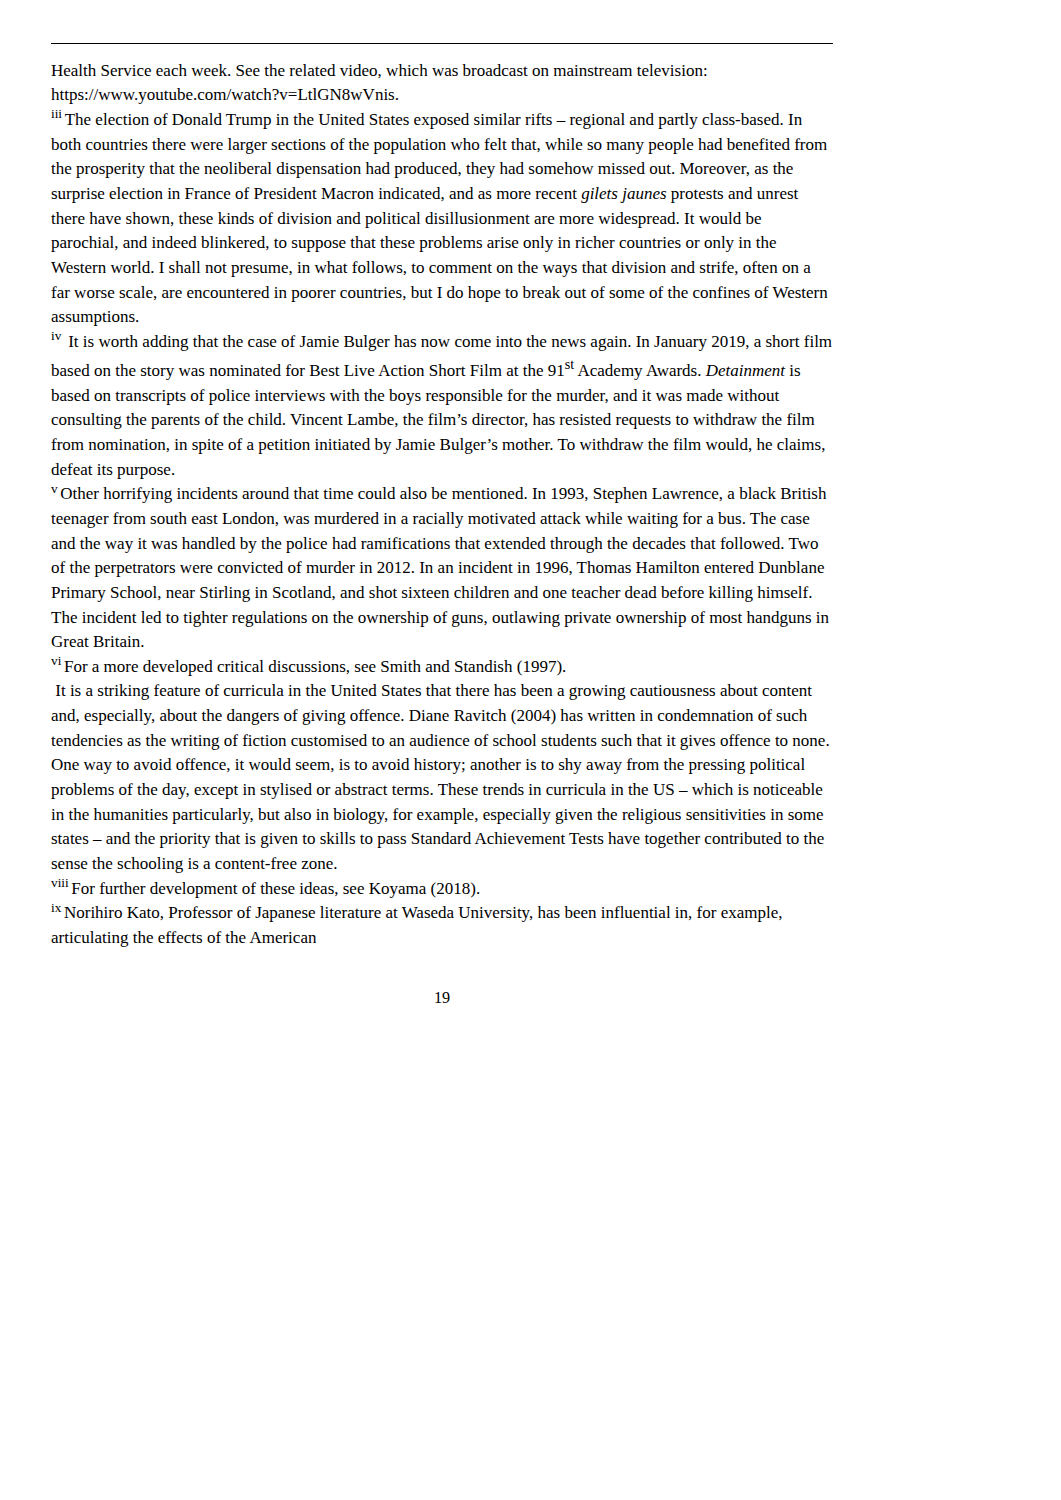Health Service each week. See the related video, which was broadcast on mainstream television: https://www.youtube.com/watch?v=LtlGN8wVnis.
iii The election of Donald Trump in the United States exposed similar rifts – regional and partly class-based. In both countries there were larger sections of the population who felt that, while so many people had benefited from the prosperity that the neoliberal dispensation had produced, they had somehow missed out. Moreover, as the surprise election in France of President Macron indicated, and as more recent gilets jaunes protests and unrest there have shown, these kinds of division and political disillusionment are more widespread. It would be parochial, and indeed blinkered, to suppose that these problems arise only in richer countries or only in the Western world. I shall not presume, in what follows, to comment on the ways that division and strife, often on a far worse scale, are encountered in poorer countries, but I do hope to break out of some of the confines of Western assumptions.
iv It is worth adding that the case of Jamie Bulger has now come into the news again. In January 2019, a short film based on the story was nominated for Best Live Action Short Film at the 91st Academy Awards. Detainment is based on transcripts of police interviews with the boys responsible for the murder, and it was made without consulting the parents of the child. Vincent Lambe, the film’s director, has resisted requests to withdraw the film from nomination, in spite of a petition initiated by Jamie Bulger’s mother. To withdraw the film would, he claims, defeat its purpose.
v Other horrifying incidents around that time could also be mentioned. In 1993, Stephen Lawrence, a black British teenager from south east London, was murdered in a racially motivated attack while waiting for a bus. The case and the way it was handled by the police had ramifications that extended through the decades that followed. Two of the perpetrators were convicted of murder in 2012. In an incident in 1996, Thomas Hamilton entered Dunblane Primary School, near Stirling in Scotland, and shot sixteen children and one teacher dead before killing himself. The incident led to tighter regulations on the ownership of guns, outlawing private ownership of most handguns in Great Britain.
vi For a more developed critical discussions, see Smith and Standish (1997).
It is a striking feature of curricula in the United States that there has been a growing cautiousness about content and, especially, about the dangers of giving offence. Diane Ravitch (2004) has written in condemnation of such tendencies as the writing of fiction customised to an audience of school students such that it gives offence to none. One way to avoid offence, it would seem, is to avoid history; another is to shy away from the pressing political problems of the day, except in stylised or abstract terms. These trends in curricula in the US – which is noticeable in the humanities particularly, but also in biology, for example, especially given the religious sensitivities in some states – and the priority that is given to skills to pass Standard Achievement Tests have together contributed to the sense the schooling is a content-free zone.
viii For further development of these ideas, see Koyama (2018).
ix Norihiro Kato, Professor of Japanese literature at Waseda University, has been influential in, for example, articulating the effects of the American
19